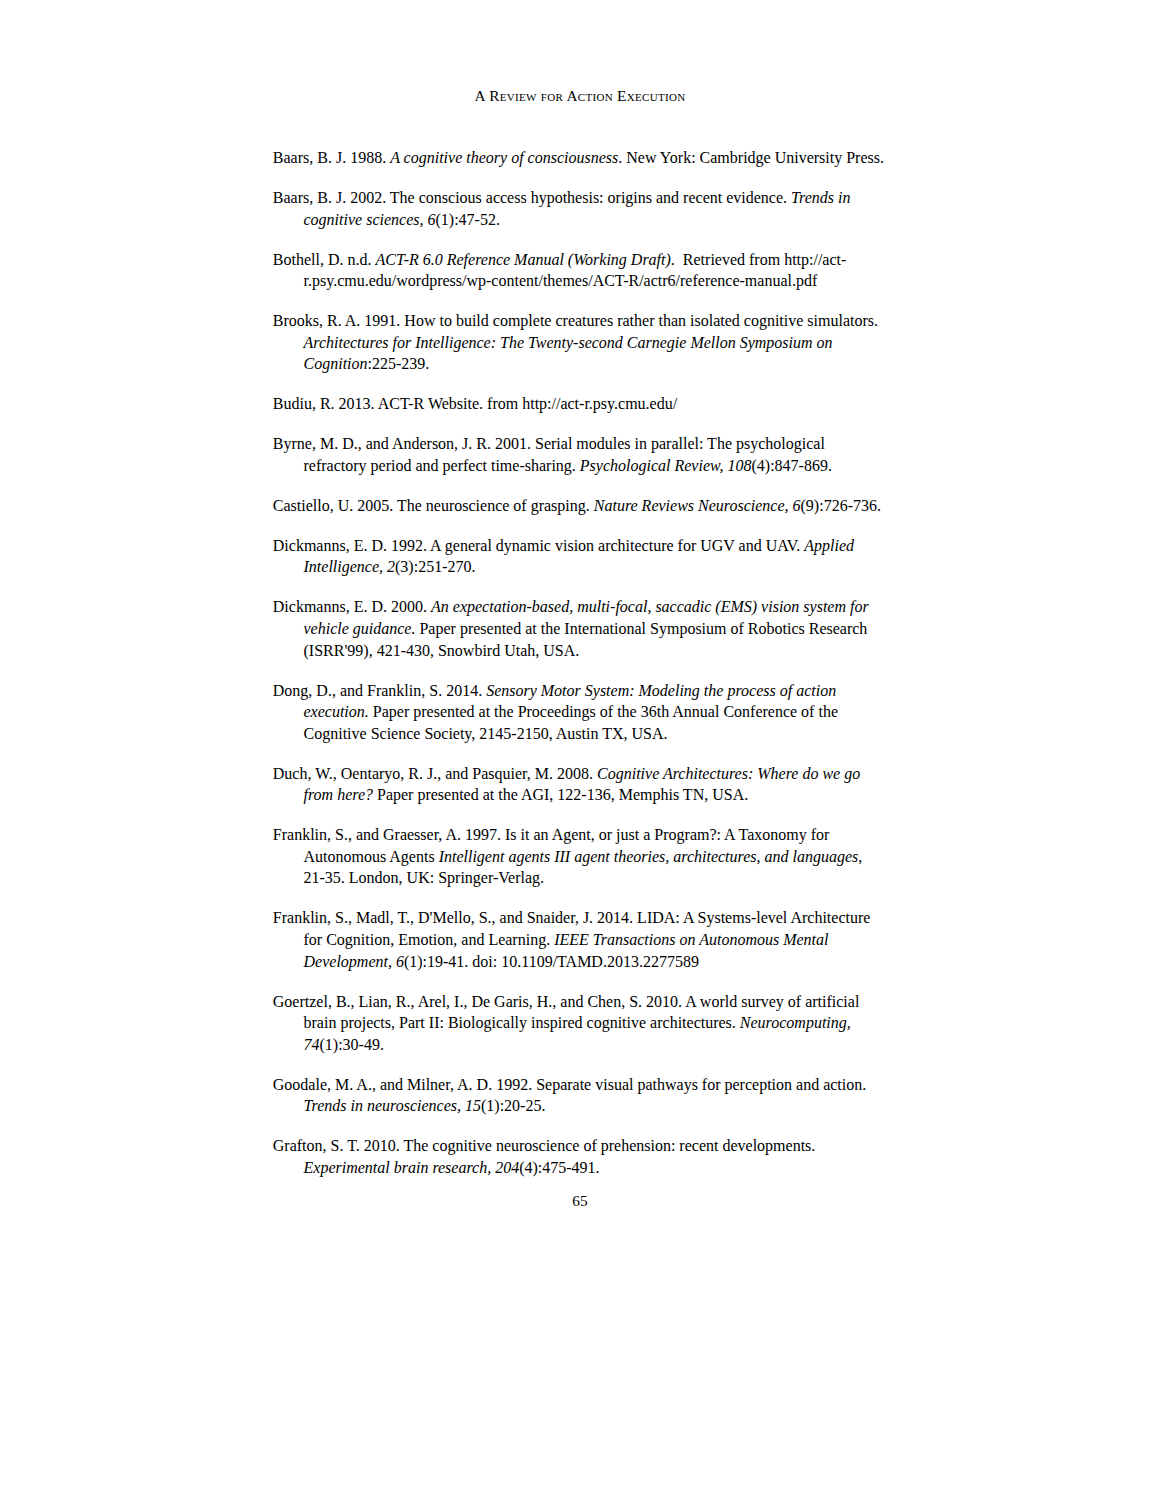A Review for Action Execution
Baars, B. J. 1988. A cognitive theory of consciousness. New York: Cambridge University Press.
Baars, B. J. 2002. The conscious access hypothesis: origins and recent evidence. Trends in cognitive sciences, 6(1):47-52.
Bothell, D. n.d. ACT-R 6.0 Reference Manual (Working Draft). Retrieved from http://act-r.psy.cmu.edu/wordpress/wp-content/themes/ACT-R/actr6/reference-manual.pdf
Brooks, R. A. 1991. How to build complete creatures rather than isolated cognitive simulators. Architectures for Intelligence: The Twenty-second Carnegie Mellon Symposium on Cognition:225-239.
Budiu, R. 2013. ACT-R Website. from http://act-r.psy.cmu.edu/
Byrne, M. D., and Anderson, J. R. 2001. Serial modules in parallel: The psychological refractory period and perfect time-sharing. Psychological Review, 108(4):847-869.
Castiello, U. 2005. The neuroscience of grasping. Nature Reviews Neuroscience, 6(9):726-736.
Dickmanns, E. D. 1992. A general dynamic vision architecture for UGV and UAV. Applied Intelligence, 2(3):251-270.
Dickmanns, E. D. 2000. An expectation-based, multi-focal, saccadic (EMS) vision system for vehicle guidance. Paper presented at the International Symposium of Robotics Research (ISRR'99), 421-430, Snowbird Utah, USA.
Dong, D., and Franklin, S. 2014. Sensory Motor System: Modeling the process of action execution. Paper presented at the Proceedings of the 36th Annual Conference of the Cognitive Science Society, 2145-2150, Austin TX, USA.
Duch, W., Oentaryo, R. J., and Pasquier, M. 2008. Cognitive Architectures: Where do we go from here? Paper presented at the AGI, 122-136, Memphis TN, USA.
Franklin, S., and Graesser, A. 1997. Is it an Agent, or just a Program?: A Taxonomy for Autonomous Agents Intelligent agents III agent theories, architectures, and languages, 21-35. London, UK: Springer-Verlag.
Franklin, S., Madl, T., D'Mello, S., and Snaider, J. 2014. LIDA: A Systems-level Architecture for Cognition, Emotion, and Learning. IEEE Transactions on Autonomous Mental Development, 6(1):19-41. doi: 10.1109/TAMD.2013.2277589
Goertzel, B., Lian, R., Arel, I., De Garis, H., and Chen, S. 2010. A world survey of artificial brain projects, Part II: Biologically inspired cognitive architectures. Neurocomputing, 74(1):30-49.
Goodale, M. A., and Milner, A. D. 1992. Separate visual pathways for perception and action. Trends in neurosciences, 15(1):20-25.
Grafton, S. T. 2010. The cognitive neuroscience of prehension: recent developments. Experimental brain research, 204(4):475-491.
65